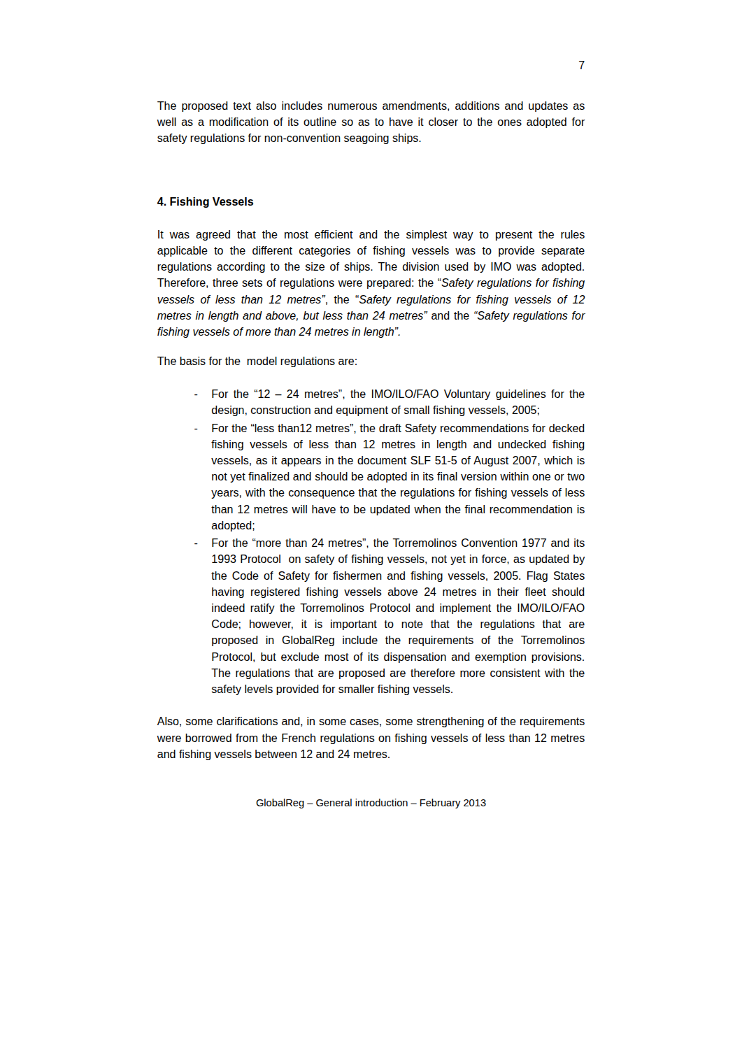7
The proposed text also includes numerous amendments, additions and updates as well as a modification of its outline so as to have it closer to the ones adopted for safety regulations for non-convention seagoing ships.
4. Fishing Vessels
It was agreed that the most efficient and the simplest way to present the rules applicable to the different categories of fishing vessels was to provide separate regulations according to the size of ships. The division used by IMO was adopted. Therefore, three sets of regulations were prepared: the “Safety regulations for fishing vessels of less than 12 metres”, the “Safety regulations for fishing vessels of 12 metres in length and above, but less than 24 metres” and the “Safety regulations for fishing vessels of more than 24 metres in length”.
The basis for the model regulations are:
For the “12 – 24 metres”, the IMO/ILO/FAO Voluntary guidelines for the design, construction and equipment of small fishing vessels, 2005;
For the “less than12 metres”, the draft Safety recommendations for decked fishing vessels of less than 12 metres in length and undecked fishing vessels, as it appears in the document SLF 51-5 of August 2007, which is not yet finalized and should be adopted in its final version within one or two years, with the consequence that the regulations for fishing vessels of less than 12 metres will have to be updated when the final recommendation is adopted;
For the “more than 24 metres”, the Torremolinos Convention 1977 and its 1993 Protocol on safety of fishing vessels, not yet in force, as updated by the Code of Safety for fishermen and fishing vessels, 2005. Flag States having registered fishing vessels above 24 metres in their fleet should indeed ratify the Torremolinos Protocol and implement the IMO/ILO/FAO Code; however, it is important to note that the regulations that are proposed in GlobalReg include the requirements of the Torremolinos Protocol, but exclude most of its dispensation and exemption provisions. The regulations that are proposed are therefore more consistent with the safety levels provided for smaller fishing vessels.
Also, some clarifications and, in some cases, some strengthening of the requirements were borrowed from the French regulations on fishing vessels of less than 12 metres and fishing vessels between 12 and 24 metres.
GlobalReg – General introduction – February 2013